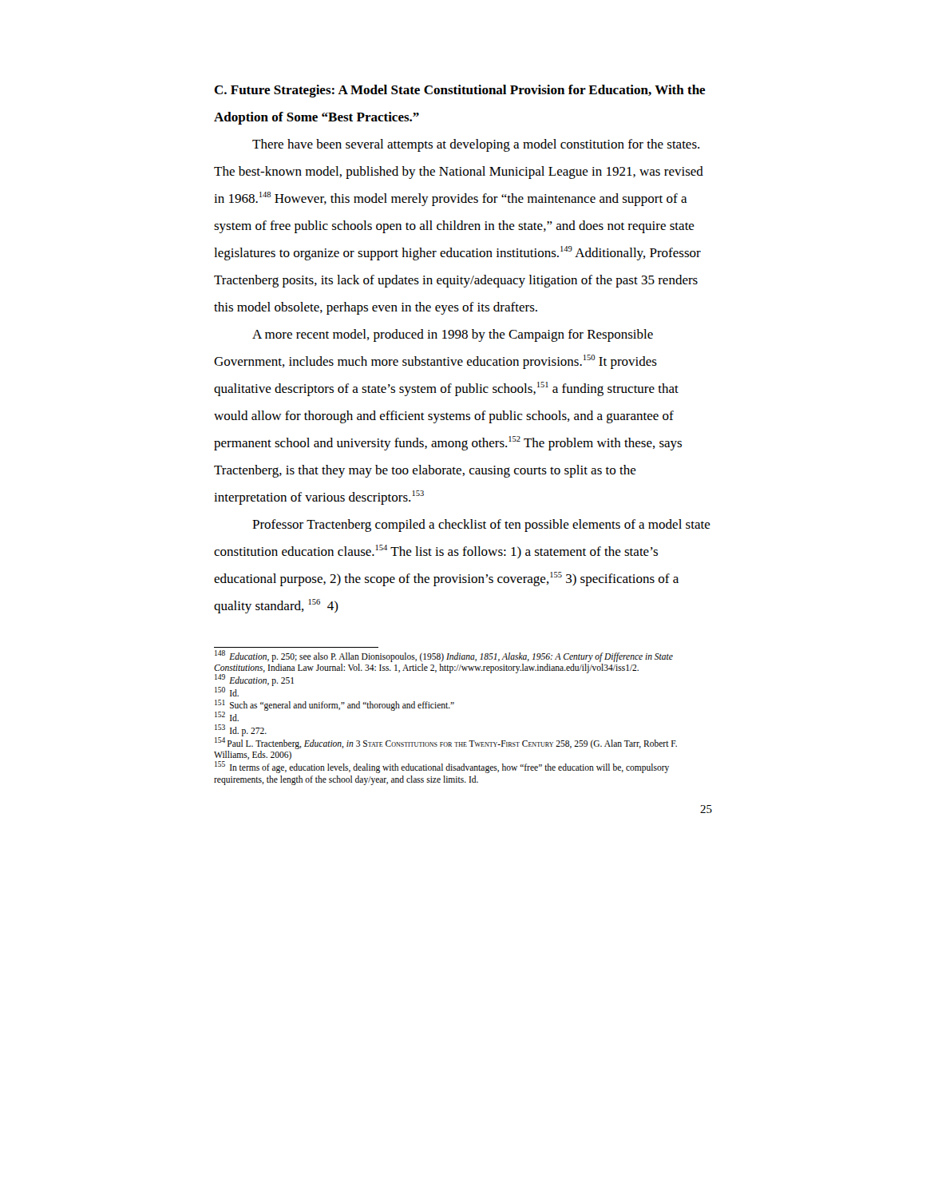C. Future Strategies: A Model State Constitutional Provision for Education, With the Adoption of Some “Best Practices.”
There have been several attempts at developing a model constitution for the states. The best-known model, published by the National Municipal League in 1921, was revised in 1968.148 However, this model merely provides for “the maintenance and support of a system of free public schools open to all children in the state,” and does not require state legislatures to organize or support higher education institutions.149 Additionally, Professor Tractenberg posits, its lack of updates in equity/adequacy litigation of the past 35 renders this model obsolete, perhaps even in the eyes of its drafters.
A more recent model, produced in 1998 by the Campaign for Responsible Government, includes much more substantive education provisions.150 It provides qualitative descriptors of a state’s system of public schools,151 a funding structure that would allow for thorough and efficient systems of public schools, and a guarantee of permanent school and university funds, among others.152 The problem with these, says Tractenberg, is that they may be too elaborate, causing courts to split as to the interpretation of various descriptors.153
Professor Tractenberg compiled a checklist of ten possible elements of a model state constitution education clause.154 The list is as follows: 1) a statement of the state’s educational purpose, 2) the scope of the provision’s coverage,155 3) specifications of a quality standard, 156 4)
148 Education, p. 250; see also P. Allan Dionisopoulos, (1958) Indiana, 1851, Alaska, 1956: A Century of Difference in State Constitutions, Indiana Law Journal: Vol. 34: Iss. 1, Article 2, http://www.repository.law.indiana.edu/ilj/vol34/iss1/2.
149 Education, p. 251
150 Id.
151 Such as “general and uniform,” and “thorough and efficient.”
152 Id.
153 Id. p. 272.
154Paul L. Tractenberg, Education, in 3 State Constitutions for the Twenty-First Century 258, 259 (G. Alan Tarr, Robert F. Williams, Eds. 2006)
155 In terms of age, education levels, dealing with educational disadvantages, how “free” the education will be, compulsory requirements, the length of the school day/year, and class size limits. Id.
25